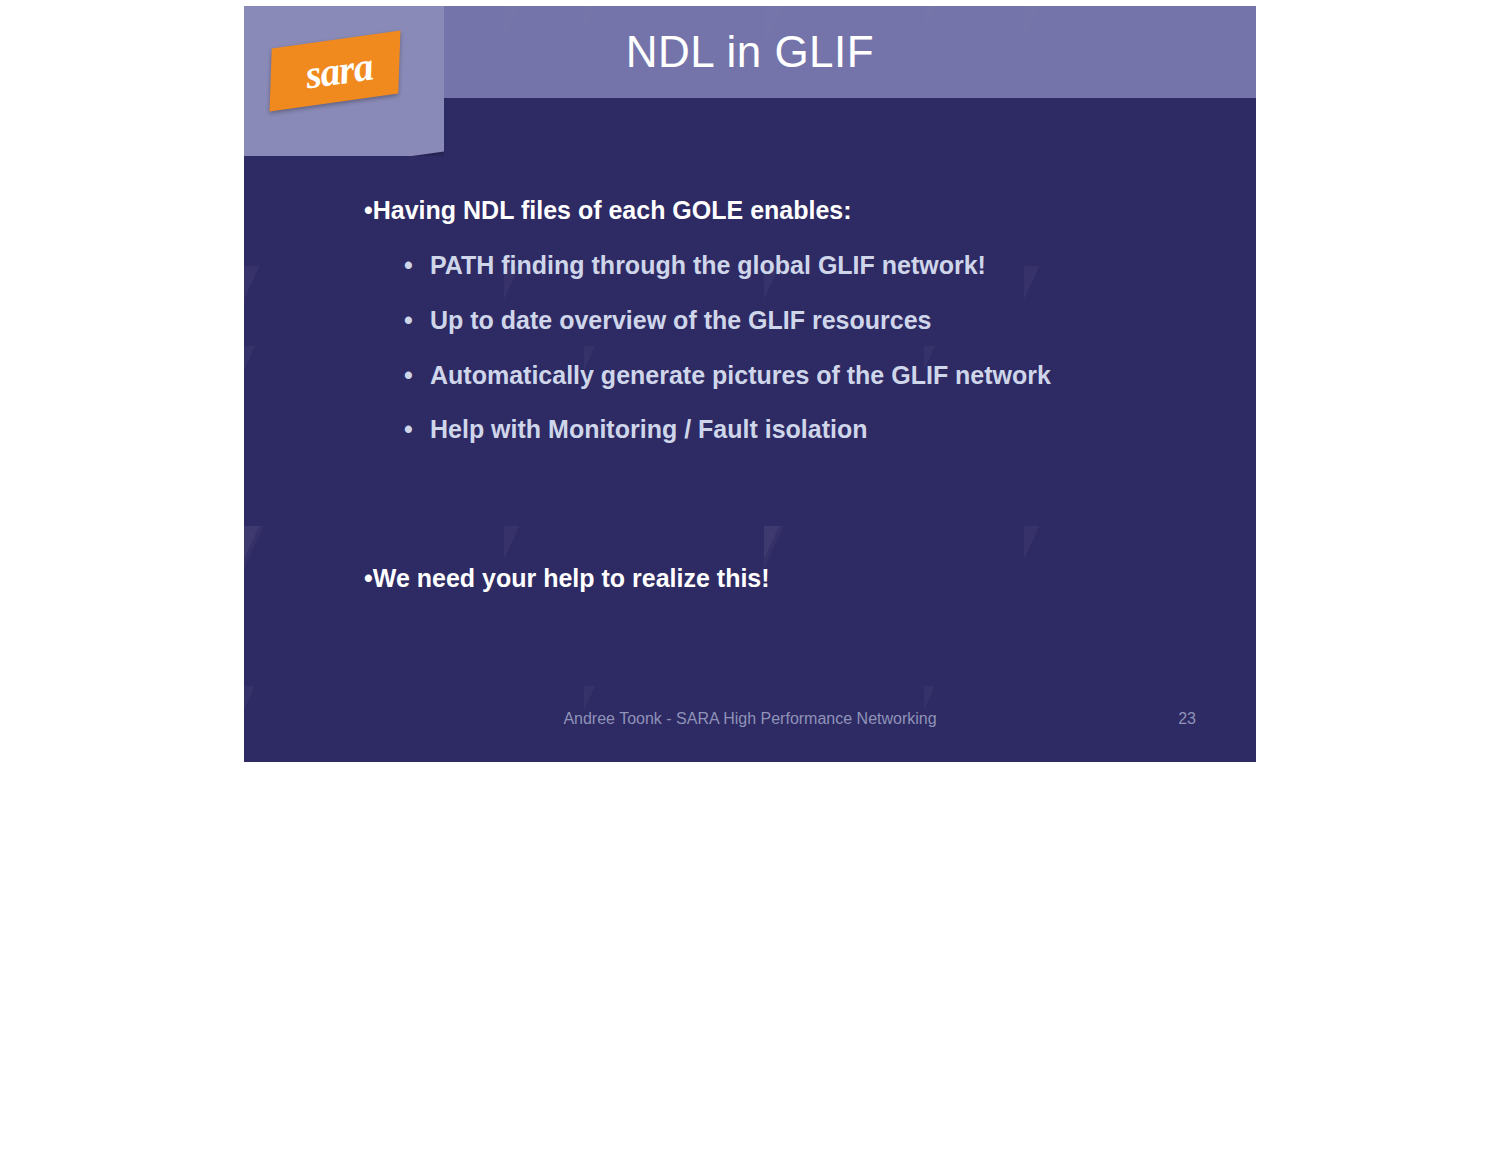NDL in GLIF
sara
•Having NDL files of each GOLE enables:
PATH finding through the global GLIF network!
Up to date overview of the GLIF resources
Automatically generate pictures of the GLIF network
Help with Monitoring / Fault isolation
•We need your help to realize this!
Andree Toonk - SARA High Performance Networking
23